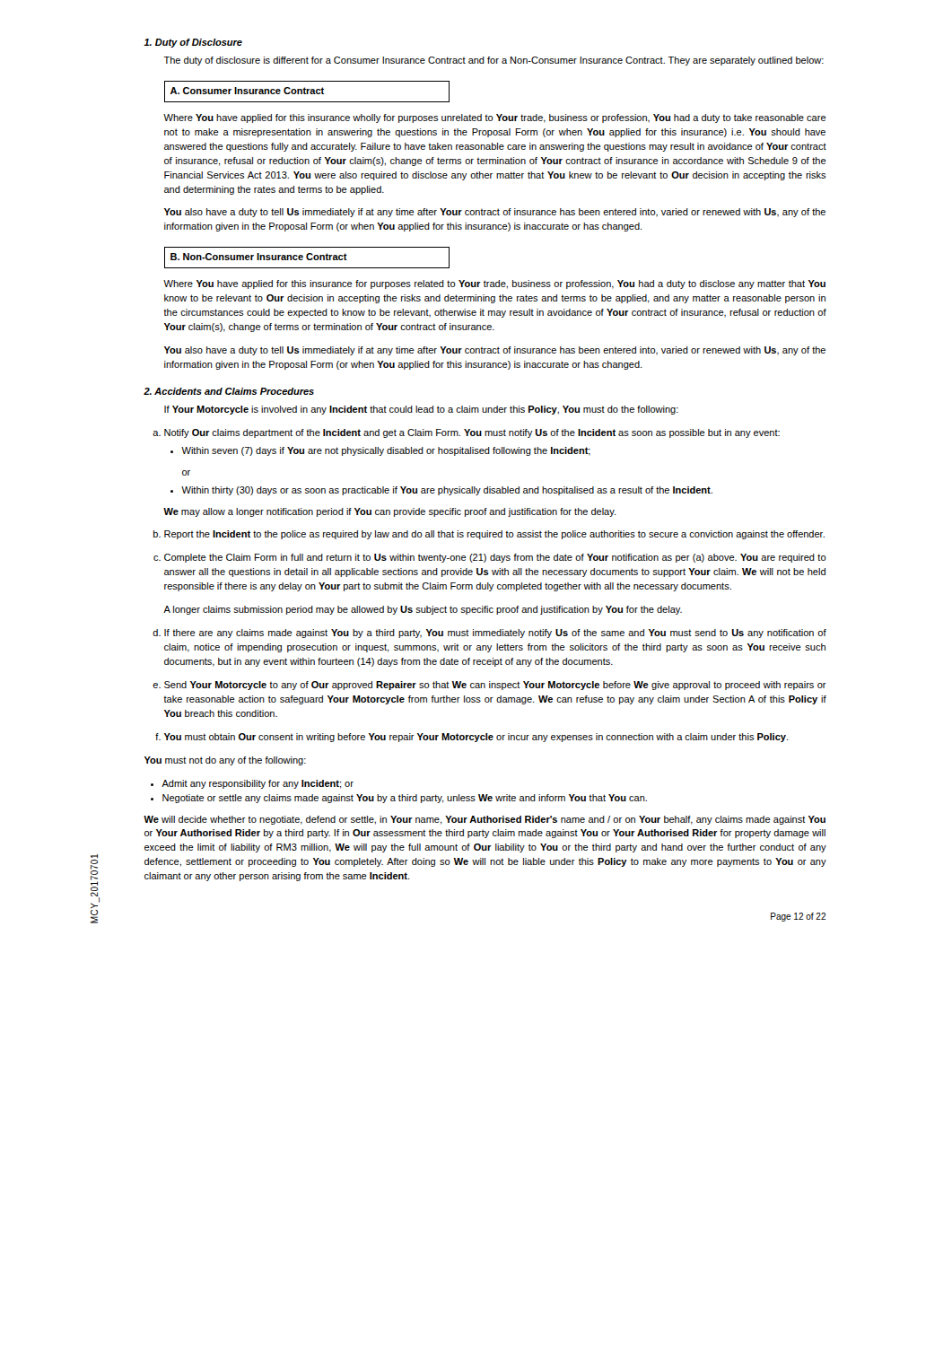MCY_20170701
1. Duty of Disclosure
The duty of disclosure is different for a Consumer Insurance Contract and for a Non-Consumer Insurance Contract. They are separately outlined below:
A. Consumer Insurance Contract
Where You have applied for this insurance wholly for purposes unrelated to Your trade, business or profession, You had a duty to take reasonable care not to make a misrepresentation in answering the questions in the Proposal Form (or when You applied for this insurance) i.e. You should have answered the questions fully and accurately. Failure to have taken reasonable care in answering the questions may result in avoidance of Your contract of insurance, refusal or reduction of Your claim(s), change of terms or termination of Your contract of insurance in accordance with Schedule 9 of the Financial Services Act 2013. You were also required to disclose any other matter that You knew to be relevant to Our decision in accepting the risks and determining the rates and terms to be applied.
You also have a duty to tell Us immediately if at any time after Your contract of insurance has been entered into, varied or renewed with Us, any of the information given in the Proposal Form (or when You applied for this insurance) is inaccurate or has changed.
B. Non-Consumer Insurance Contract
Where You have applied for this insurance for purposes related to Your trade, business or profession, You had a duty to disclose any matter that You know to be relevant to Our decision in accepting the risks and determining the rates and terms to be applied, and any matter a reasonable person in the circumstances could be expected to know to be relevant, otherwise it may result in avoidance of Your contract of insurance, refusal or reduction of Your claim(s), change of terms or termination of Your contract of insurance.
You also have a duty to tell Us immediately if at any time after Your contract of insurance has been entered into, varied or renewed with Us, any of the information given in the Proposal Form (or when You applied for this insurance) is inaccurate or has changed.
2. Accidents and Claims Procedures
If Your Motorcycle is involved in any Incident that could lead to a claim under this Policy, You must do the following:
Notify Our claims department of the Incident and get a Claim Form. You must notify Us of the Incident as soon as possible but in any event:
Within seven (7) days if You are not physically disabled or hospitalised following the Incident;
or
Within thirty (30) days or as soon as practicable if You are physically disabled and hospitalised as a result of the Incident.
We may allow a longer notification period if You can provide specific proof and justification for the delay.
Report the Incident to the police as required by law and do all that is required to assist the police authorities to secure a conviction against the offender.
Complete the Claim Form in full and return it to Us within twenty-one (21) days from the date of Your notification as per (a) above. You are required to answer all the questions in detail in all applicable sections and provide Us with all the necessary documents to support Your claim. We will not be held responsible if there is any delay on Your part to submit the Claim Form duly completed together with all the necessary documents.
A longer claims submission period may be allowed by Us subject to specific proof and justification by You for the delay.
If there are any claims made against You by a third party, You must immediately notify Us of the same and You must send to Us any notification of claim, notice of impending prosecution or inquest, summons, writ or any letters from the solicitors of the third party as soon as You receive such documents, but in any event within fourteen (14) days from the date of receipt of any of the documents.
Send Your Motorcycle to any of Our approved Repairer so that We can inspect Your Motorcycle before We give approval to proceed with repairs or take reasonable action to safeguard Your Motorcycle from further loss or damage. We can refuse to pay any claim under Section A of this Policy if You breach this condition.
You must obtain Our consent in writing before You repair Your Motorcycle or incur any expenses in connection with a claim under this Policy.
You must not do any of the following:
Admit any responsibility for any Incident; or
Negotiate or settle any claims made against You by a third party, unless We write and inform You that You can.
We will decide whether to negotiate, defend or settle, in Your name, Your Authorised Rider's name and / or on Your behalf, any claims made against You or Your Authorised Rider by a third party. If in Our assessment the third party claim made against You or Your Authorised Rider for property damage will exceed the limit of liability of RM3 million, We will pay the full amount of Our liability to You or the third party and hand over the further conduct of any defence, settlement or proceeding to You completely. After doing so We will not be liable under this Policy to make any more payments to You or any claimant or any other person arising from the same Incident.
Page 12 of 22